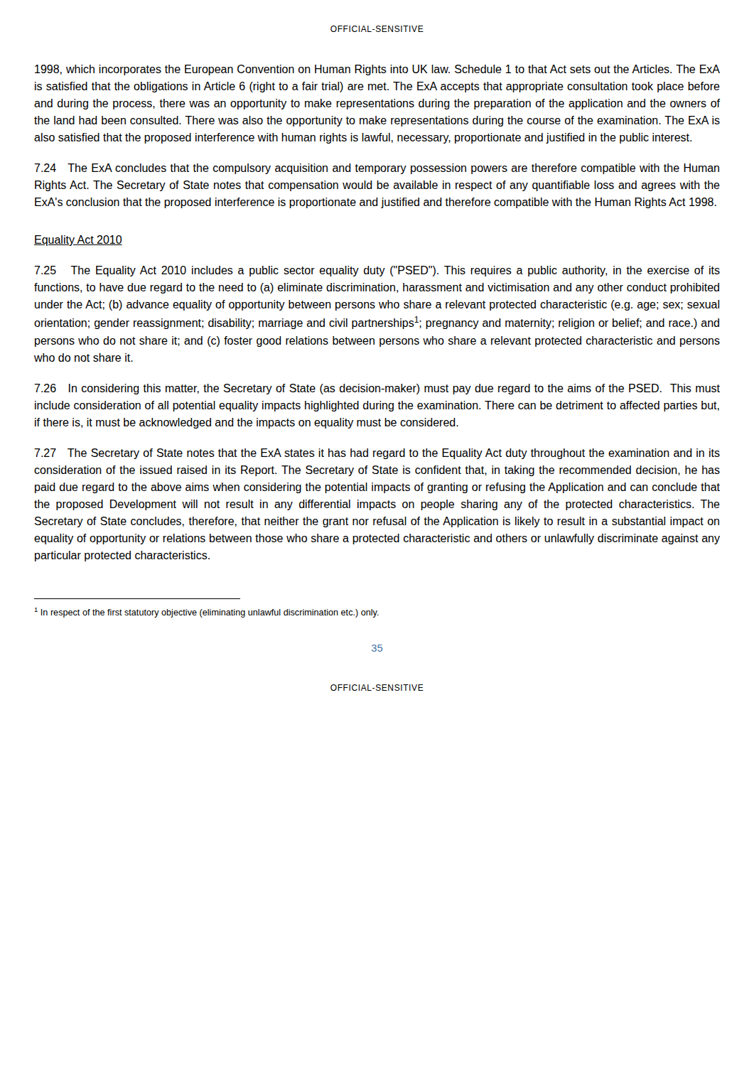OFFICIAL-SENSITIVE
1998, which incorporates the European Convention on Human Rights into UK law. Schedule 1 to that Act sets out the Articles. The ExA is satisfied that the obligations in Article 6 (right to a fair trial) are met. The ExA accepts that appropriate consultation took place before and during the process, there was an opportunity to make representations during the preparation of the application and the owners of the land had been consulted. There was also the opportunity to make representations during the course of the examination. The ExA is also satisfied that the proposed interference with human rights is lawful, necessary, proportionate and justified in the public interest.
7.24 The ExA concludes that the compulsory acquisition and temporary possession powers are therefore compatible with the Human Rights Act. The Secretary of State notes that compensation would be available in respect of any quantifiable loss and agrees with the ExA's conclusion that the proposed interference is proportionate and justified and therefore compatible with the Human Rights Act 1998.
Equality Act 2010
7.25 The Equality Act 2010 includes a public sector equality duty ("PSED"). This requires a public authority, in the exercise of its functions, to have due regard to the need to (a) eliminate discrimination, harassment and victimisation and any other conduct prohibited under the Act; (b) advance equality of opportunity between persons who share a relevant protected characteristic (e.g. age; sex; sexual orientation; gender reassignment; disability; marriage and civil partnerships1; pregnancy and maternity; religion or belief; and race.) and persons who do not share it; and (c) foster good relations between persons who share a relevant protected characteristic and persons who do not share it.
7.26 In considering this matter, the Secretary of State (as decision-maker) must pay due regard to the aims of the PSED. This must include consideration of all potential equality impacts highlighted during the examination. There can be detriment to affected parties but, if there is, it must be acknowledged and the impacts on equality must be considered.
7.27 The Secretary of State notes that the ExA states it has had regard to the Equality Act duty throughout the examination and in its consideration of the issued raised in its Report. The Secretary of State is confident that, in taking the recommended decision, he has paid due regard to the above aims when considering the potential impacts of granting or refusing the Application and can conclude that the proposed Development will not result in any differential impacts on people sharing any of the protected characteristics. The Secretary of State concludes, therefore, that neither the grant nor refusal of the Application is likely to result in a substantial impact on equality of opportunity or relations between those who share a protected characteristic and others or unlawfully discriminate against any particular protected characteristics.
1 In respect of the first statutory objective (eliminating unlawful discrimination etc.) only.
35
OFFICIAL-SENSITIVE